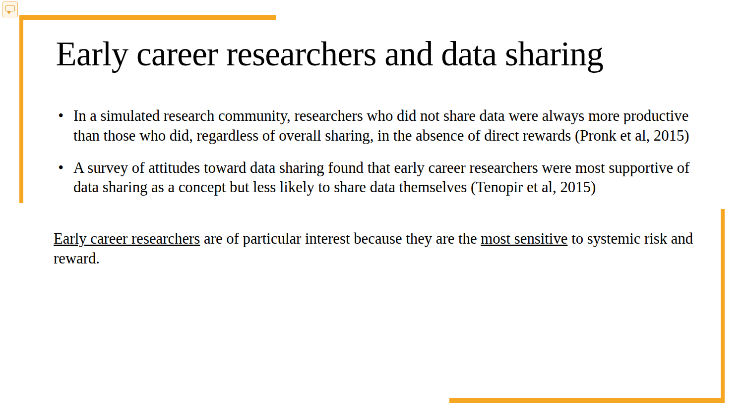Early career researchers and data sharing
In a simulated research community, researchers who did not share data were always more productive than those who did, regardless of overall sharing, in the absence of direct rewards (Pronk et al, 2015)
A survey of attitudes toward data sharing found that early career researchers were most supportive of data sharing as a concept but less likely to share data themselves (Tenopir et al, 2015)
Early career researchers are of particular interest because they are the most sensitive to systemic risk and reward.